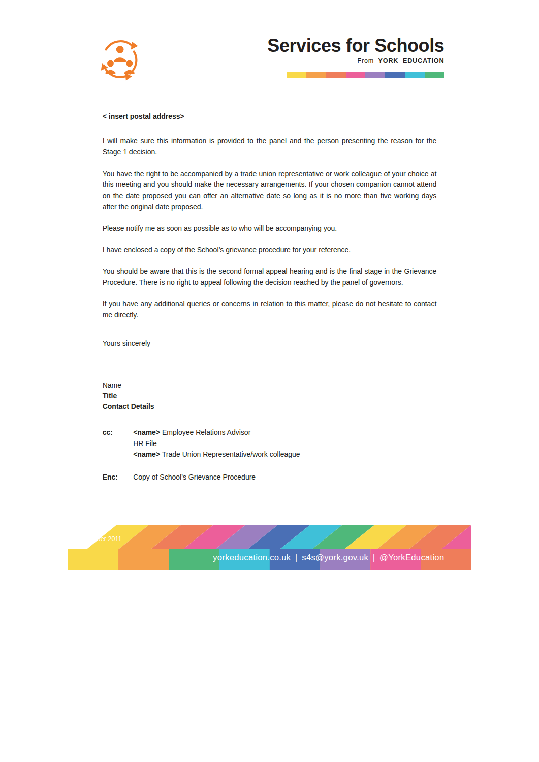Services for Schools
From YORK EDUCATION
< insert postal address>
I will make sure this information is provided to the panel and the person presenting the reason for the Stage 1 decision.
You have the right to be accompanied by a trade union representative or work colleague of your choice at this meeting and you should make the necessary arrangements. If your chosen companion cannot attend on the date proposed you can offer an alternative date so long as it is no more than five working days after the original date proposed.
Please notify me as soon as possible as to who will be accompanying you.
I have enclosed a copy of the School’s grievance procedure for your reference.
You should be aware that this is the second formal appeal hearing and is the final stage in the Grievance Procedure. There is no right to appeal following the decision reached by the panel of governors.
If you have any additional queries or concerns in relation to this matter, please do not hesitate to contact me directly.
Yours sincerely
Name
Title
Contact Details
cc:
<name> Employee Relations Advisor
HR File
<name> Trade Union Representative/work colleague
Enc:
Copy of School’s Grievance Procedure
October 2011
yorkeducation.co.uk | s4s@york.gov.uk | @YorkEducation